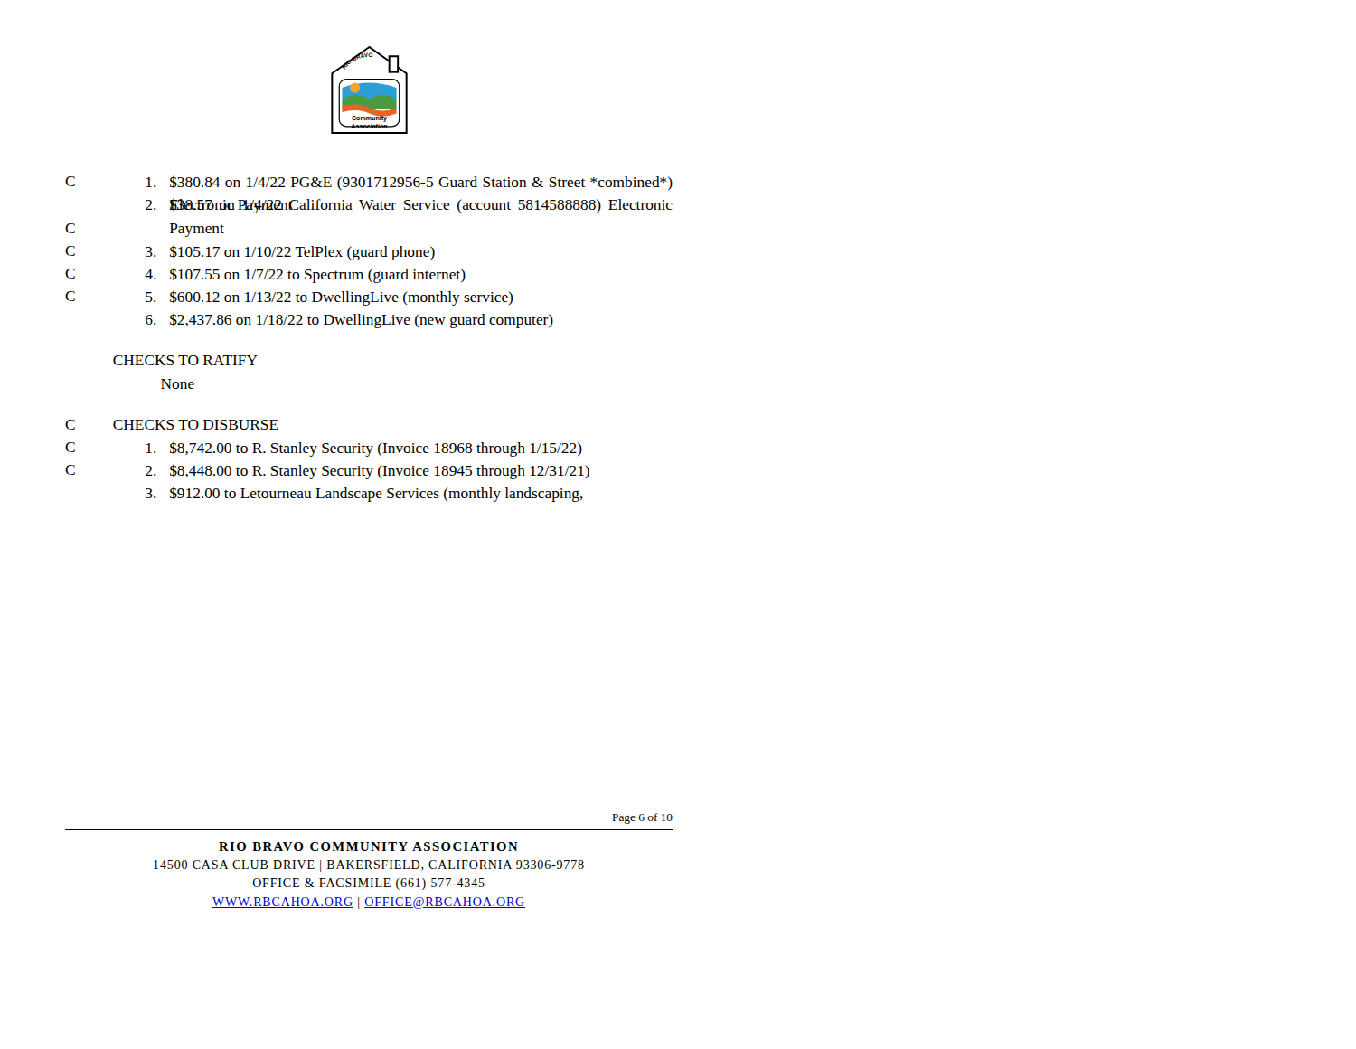Community Association RIO BRAVO
$380.84 on 1/4/22 PG&E (9301712956-5 Guard Station & Street *combined*) Electronic Payment
C
$38.57 on 1/4/22 California Water Service (account 5814588888) Electronic Payment
C
$105.17 on 1/10/22 TelPlex (guard phone)
C
$107.55 on 1/7/22 to Spectrum (guard internet)
C
$600.12 on 1/13/22 to DwellingLive (monthly service)
C
$2,437.86 on 1/18/22 to DwellingLive (new guard computer)
CHECKS TO RATIFY
None
C
CHECKS TO DISBURSE
$8,742.00 to R. Stanley Security (Invoice 18968 through 1/15/22)
C
$8,448.00 to R. Stanley Security (Invoice 18945 through 12/31/21)
C
$912.00 to Letourneau Landscape Services (monthly landscaping,
Page 6 of 10
RIO BRAVO COMMUNITY ASSOCIATION
14500 CASA CLUB DRIVE | BAKERSFIELD, CALIFORNIA 93306-9778
OFFICE & FACSIMILE (661) 577-4345
WWW.RBCAHOA.ORG | OFFICE@RBCAHOA.ORG